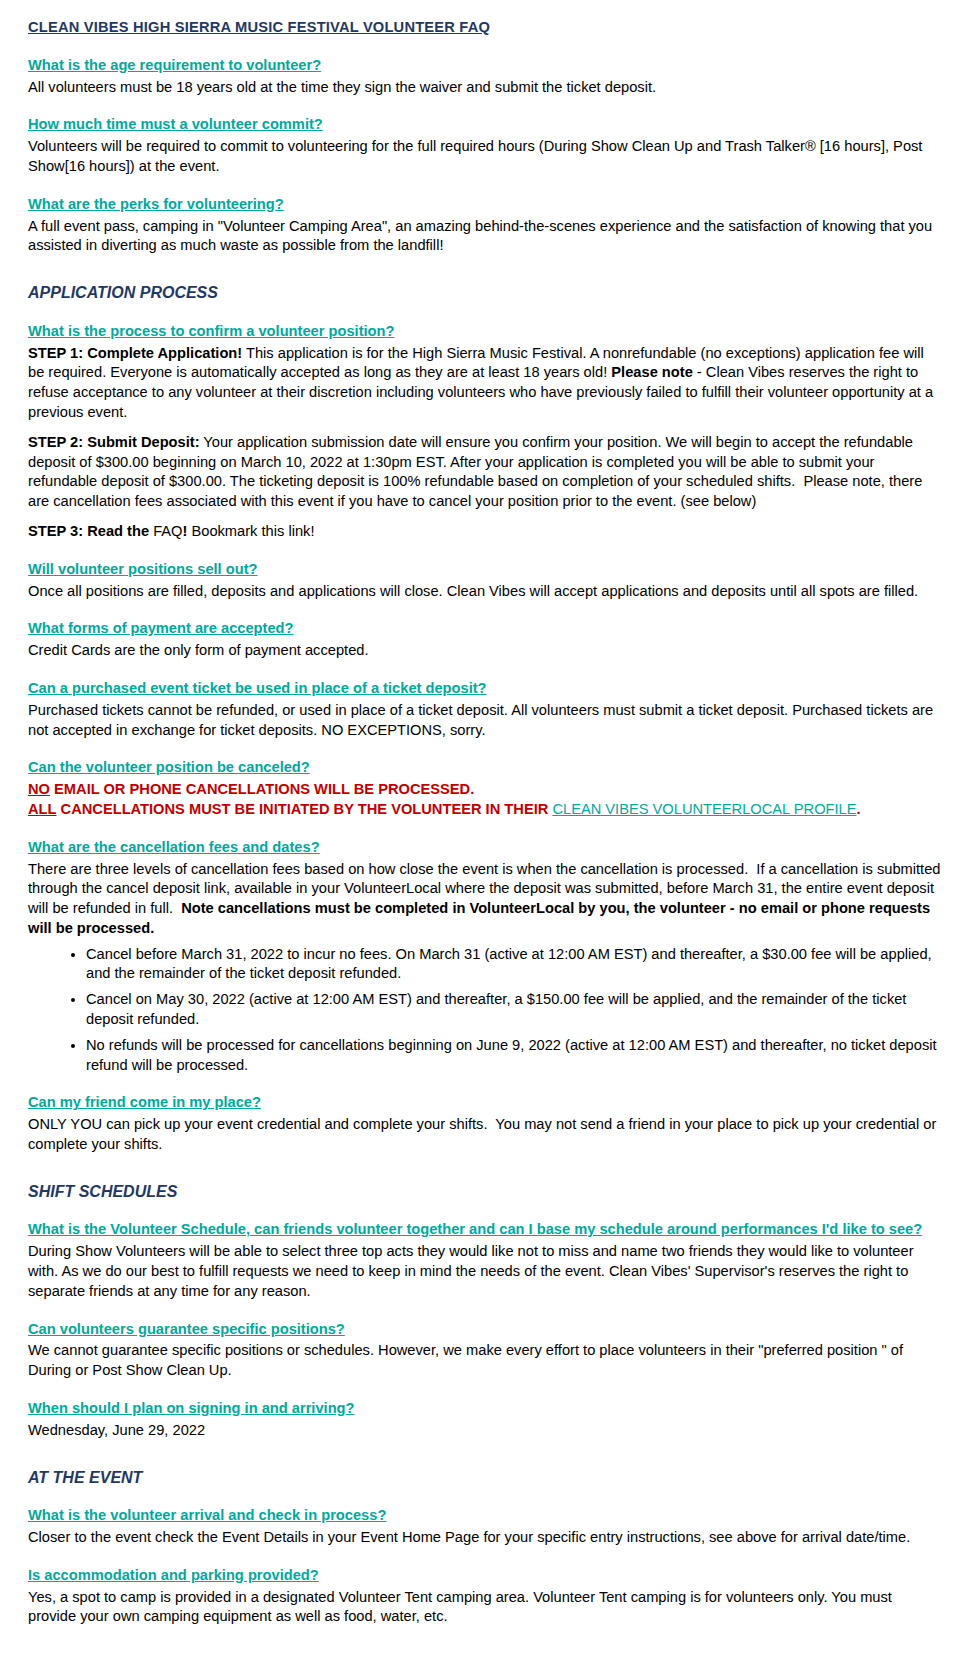CLEAN VIBES HIGH SIERRA MUSIC FESTIVAL VOLUNTEER FAQ
What is the age requirement to volunteer?
All volunteers must be 18 years old at the time they sign the waiver and submit the ticket deposit.
How much time must a volunteer commit?
Volunteers will be required to commit to volunteering for the full required hours (During Show Clean Up and Trash Talker® [16 hours], Post Show[16 hours]) at the event.
What are the perks for volunteering?
A full event pass, camping in "Volunteer Camping Area", an amazing behind-the-scenes experience and the satisfaction of knowing that you assisted in diverting as much waste as possible from the landfill!
APPLICATION PROCESS
What is the process to confirm a volunteer position?
STEP 1: Complete Application! This application is for the High Sierra Music Festival. A nonrefundable (no exceptions) application fee will be required. Everyone is automatically accepted as long as they are at least 18 years old! Please note - Clean Vibes reserves the right to refuse acceptance to any volunteer at their discretion including volunteers who have previously failed to fulfill their volunteer opportunity at a previous event.
STEP 2: Submit Deposit: Your application submission date will ensure you confirm your position. We will begin to accept the refundable deposit of $300.00 beginning on March 10, 2022 at 1:30pm EST. After your application is completed you will be able to submit your refundable deposit of $300.00. The ticketing deposit is 100% refundable based on completion of your scheduled shifts. Please note, there are cancellation fees associated with this event if you have to cancel your position prior to the event. (see below)
STEP 3: Read the FAQ! Bookmark this link!
Will volunteer positions sell out?
Once all positions are filled, deposits and applications will close. Clean Vibes will accept applications and deposits until all spots are filled.
What forms of payment are accepted?
Credit Cards are the only form of payment accepted.
Can a purchased event ticket be used in place of a ticket deposit?
Purchased tickets cannot be refunded, or used in place of a ticket deposit. All volunteers must submit a ticket deposit. Purchased tickets are not accepted in exchange for ticket deposits. NO EXCEPTIONS, sorry.
Can the volunteer position be canceled?
NO EMAIL OR PHONE CANCELLATIONS WILL BE PROCESSED.
ALL CANCELLATIONS MUST BE INITIATED BY THE VOLUNTEER IN THEIR CLEAN VIBES VOLUNTEERLOCAL PROFILE.
What are the cancellation fees and dates?
There are three levels of cancellation fees based on how close the event is when the cancellation is processed. If a cancellation is submitted through the cancel deposit link, available in your VolunteerLocal where the deposit was submitted, before March 31, the entire event deposit will be refunded in full. Note cancellations must be completed in VolunteerLocal by you, the volunteer - no email or phone requests will be processed.
Cancel before March 31, 2022 to incur no fees. On March 31 (active at 12:00 AM EST) and thereafter, a $30.00 fee will be applied, and the remainder of the ticket deposit refunded.
Cancel on May 30, 2022 (active at 12:00 AM EST) and thereafter, a $150.00 fee will be applied, and the remainder of the ticket deposit refunded.
No refunds will be processed for cancellations beginning on June 9, 2022 (active at 12:00 AM EST) and thereafter, no ticket deposit refund will be processed.
Can my friend come in my place?
ONLY YOU can pick up your event credential and complete your shifts. You may not send a friend in your place to pick up your credential or complete your shifts.
SHIFT SCHEDULES
What is the Volunteer Schedule, can friends volunteer together and can I base my schedule around performances I'd like to see?
During Show Volunteers will be able to select three top acts they would like not to miss and name two friends they would like to volunteer with. As we do our best to fulfill requests we need to keep in mind the needs of the event. Clean Vibes' Supervisor's reserves the right to separate friends at any time for any reason.
Can volunteers guarantee specific positions?
We cannot guarantee specific positions or schedules. However, we make every effort to place volunteers in their "preferred position " of During or Post Show Clean Up.
When should I plan on signing in and arriving?
Wednesday, June 29, 2022
AT THE EVENT
What is the volunteer arrival and check in process?
Closer to the event check the Event Details in your Event Home Page for your specific entry instructions, see above for arrival date/time.
Is accommodation and parking provided?
Yes, a spot to camp is provided in a designated Volunteer Tent camping area. Volunteer Tent camping is for volunteers only. You must provide your own camping equipment as well as food, water, etc.